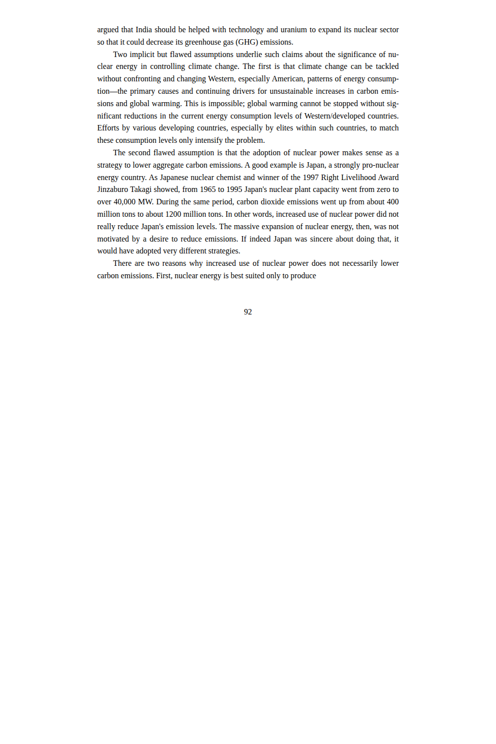argued that India should be helped with technology and uranium to expand its nuclear sector so that it could decrease its greenhouse gas (GHG) emissions.
Two implicit but flawed assumptions underlie such claims about the significance of nuclear energy in controlling climate change. The first is that climate change can be tackled without confronting and changing Western, especially American, patterns of energy consumption—the primary causes and continuing drivers for unsustainable increases in carbon emissions and global warming. This is impossible; global warming cannot be stopped without significant reductions in the current energy consumption levels of Western/developed countries. Efforts by various developing countries, especially by elites within such countries, to match these consumption levels only intensify the problem.
The second flawed assumption is that the adoption of nuclear power makes sense as a strategy to lower aggregate carbon emissions. A good example is Japan, a strongly pro-nuclear energy country. As Japanese nuclear chemist and winner of the 1997 Right Livelihood Award Jinzaburo Takagi showed, from 1965 to 1995 Japan's nuclear plant capacity went from zero to over 40,000 MW. During the same period, carbon dioxide emissions went up from about 400 million tons to about 1200 million tons. In other words, increased use of nuclear power did not really reduce Japan's emission levels. The massive expansion of nuclear energy, then, was not motivated by a desire to reduce emissions. If indeed Japan was sincere about doing that, it would have adopted very different strategies.
There are two reasons why increased use of nuclear power does not necessarily lower carbon emissions. First, nuclear energy is best suited only to produce
92